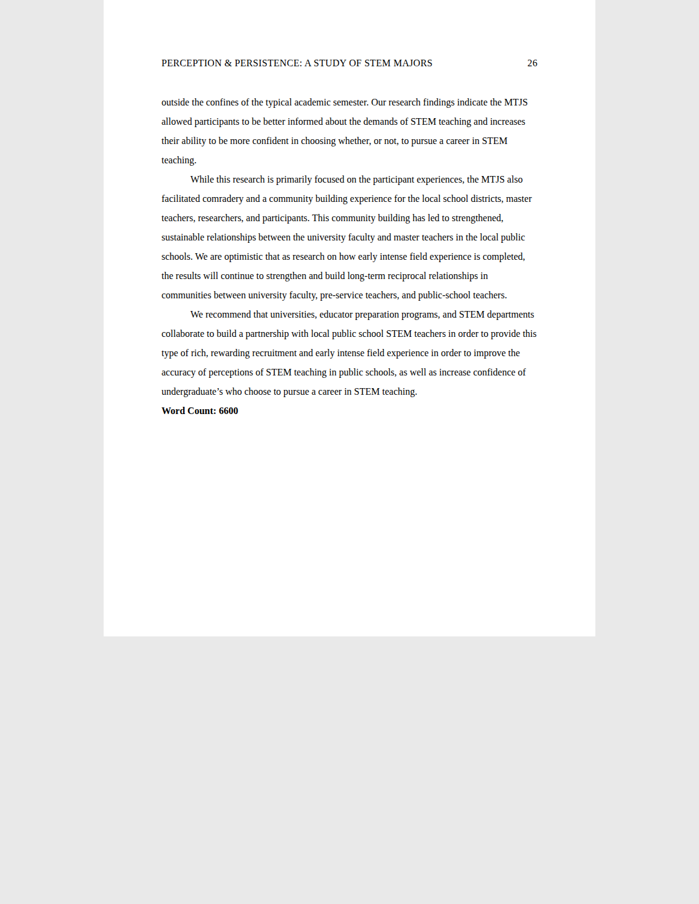Perception & Persistence: A Study of STEM Majors 26
outside the confines of the typical academic semester. Our research findings indicate the MTJS allowed participants to be better informed about the demands of STEM teaching and increases their ability to be more confident in choosing whether, or not, to pursue a career in STEM teaching.
While this research is primarily focused on the participant experiences, the MTJS also facilitated comradery and a community building experience for the local school districts, master teachers, researchers, and participants. This community building has led to strengthened, sustainable relationships between the university faculty and master teachers in the local public schools. We are optimistic that as research on how early intense field experience is completed, the results will continue to strengthen and build long-term reciprocal relationships in communities between university faculty, pre-service teachers, and public-school teachers.
We recommend that universities, educator preparation programs, and STEM departments collaborate to build a partnership with local public school STEM teachers in order to provide this type of rich, rewarding recruitment and early intense field experience in order to improve the accuracy of perceptions of STEM teaching in public schools, as well as increase confidence of undergraduate’s who choose to pursue a career in STEM teaching.
Word Count: 6600